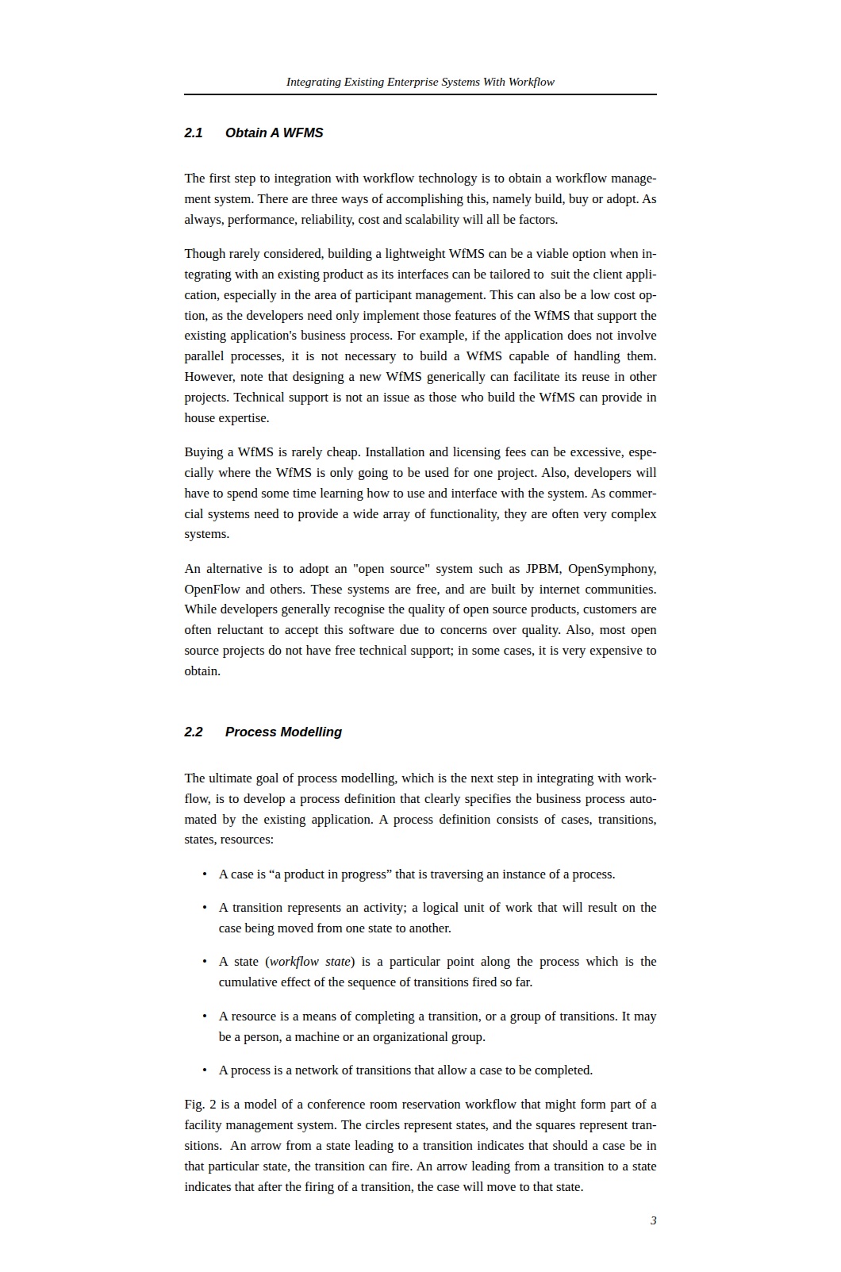Integrating Existing Enterprise Systems With Workflow
2.1 Obtain A WFMS
The first step to integration with workflow technology is to obtain a workflow management system. There are three ways of accomplishing this, namely build, buy or adopt. As always, performance, reliability, cost and scalability will all be factors.
Though rarely considered, building a lightweight WfMS can be a viable option when integrating with an existing product as its interfaces can be tailored to suit the client application, especially in the area of participant management. This can also be a low cost option, as the developers need only implement those features of the WfMS that support the existing application's business process. For example, if the application does not involve parallel processes, it is not necessary to build a WfMS capable of handling them. However, note that designing a new WfMS generically can facilitate its reuse in other projects. Technical support is not an issue as those who build the WfMS can provide in house expertise.
Buying a WfMS is rarely cheap. Installation and licensing fees can be excessive, especially where the WfMS is only going to be used for one project. Also, developers will have to spend some time learning how to use and interface with the system. As commercial systems need to provide a wide array of functionality, they are often very complex systems.
An alternative is to adopt an "open source" system such as JPBM, OpenSymphony, OpenFlow and others. These systems are free, and are built by internet communities. While developers generally recognise the quality of open source products, customers are often reluctant to accept this software due to concerns over quality. Also, most open source projects do not have free technical support; in some cases, it is very expensive to obtain.
2.2 Process Modelling
The ultimate goal of process modelling, which is the next step in integrating with workflow, is to develop a process definition that clearly specifies the business process automated by the existing application. A process definition consists of cases, transitions, states, resources:
A case is “a product in progress” that is traversing an instance of a process.
A transition represents an activity; a logical unit of work that will result on the case being moved from one state to another.
A state (workflow state) is a particular point along the process which is the cumulative effect of the sequence of transitions fired so far.
A resource is a means of completing a transition, or a group of transitions. It may be a person, a machine or an organizational group.
A process is a network of transitions that allow a case to be completed.
Fig. 2 is a model of a conference room reservation workflow that might form part of a facility management system. The circles represent states, and the squares represent transitions. An arrow from a state leading to a transition indicates that should a case be in that particular state, the transition can fire. An arrow leading from a transition to a state indicates that after the firing of a transition, the case will move to that state.
3